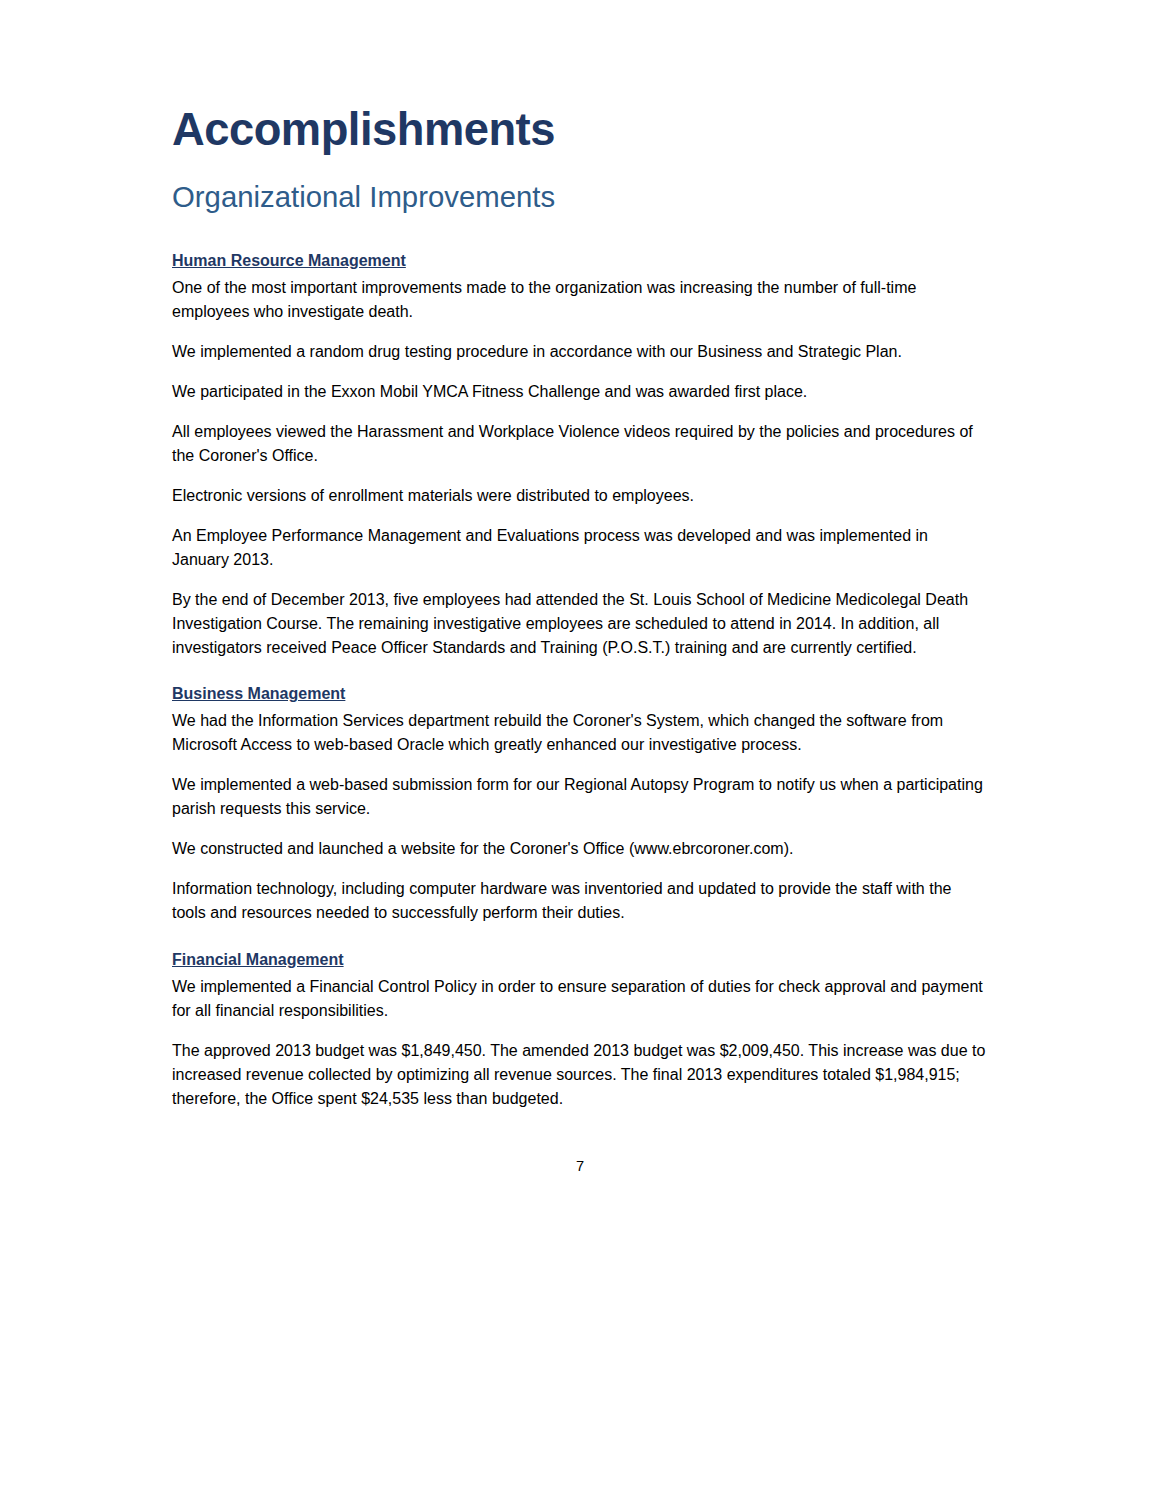Accomplishments
Organizational Improvements
Human Resource Management
One of the most important improvements made to the organization was increasing the number of full-time employees who investigate death.
We implemented a random drug testing procedure in accordance with our Business and Strategic Plan.
We participated in the Exxon Mobil YMCA Fitness Challenge and was awarded first place.
All employees viewed the Harassment and Workplace Violence videos required by the policies and procedures of the Coroner's Office.
Electronic versions of enrollment materials were distributed to employees.
An Employee Performance Management and Evaluations process was developed and was implemented in January 2013.
By the end of December 2013, five employees had attended the St. Louis School of Medicine Medicolegal Death Investigation Course. The remaining investigative employees are scheduled to attend in 2014. In addition, all investigators received Peace Officer Standards and Training (P.O.S.T.) training and are currently certified.
Business Management
We had the Information Services department rebuild the Coroner's System, which changed the software from Microsoft Access to web-based Oracle which greatly enhanced our investigative process.
We implemented a web-based submission form for our Regional Autopsy Program to notify us when a participating parish requests this service.
We constructed and launched a website for the Coroner's Office (www.ebrcoroner.com).
Information technology, including computer hardware was inventoried and updated to provide the staff with the tools and resources needed to successfully perform their duties.
Financial Management
We implemented a Financial Control Policy in order to ensure separation of duties for check approval and payment for all financial responsibilities.
The approved 2013 budget was $1,849,450. The amended 2013 budget was $2,009,450. This increase was due to increased revenue collected by optimizing all revenue sources. The final 2013 expenditures totaled $1,984,915; therefore, the Office spent $24,535 less than budgeted.
7